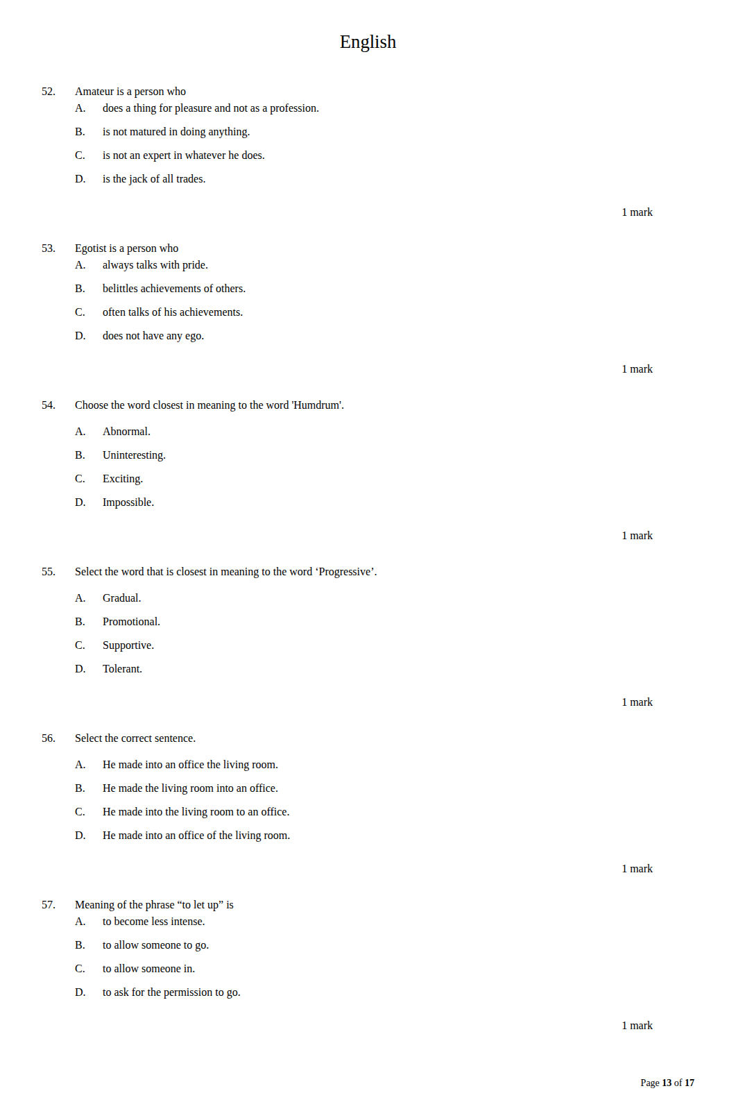English
52.
Amateur is a person who
A. does a thing for pleasure and not as a profession.
B. is not matured in doing anything.
C. is not an expert in whatever he does.
D. is the jack of all trades.
1 mark
53.
Egotist is a person who
A. always talks with pride.
B. belittles achievements of others.
C. often talks of his achievements.
D. does not have any ego.
1 mark
54.
Choose the word closest in meaning to the word 'Humdrum'.
A. Abnormal.
B. Uninteresting.
C. Exciting.
D. Impossible.
1 mark
55.
Select the word that is closest in meaning to the word ‘Progressive’.
A. Gradual.
B. Promotional.
C. Supportive.
D. Tolerant.
1 mark
56.
Select the correct sentence.
A. He made into an office the living room.
B. He made the living room into an office.
C. He made into the living room to an office.
D. He made into an office of the living room.
1 mark
57.
Meaning of the phrase “to let up” is
A. to become less intense.
B. to allow someone to go.
C. to allow someone in.
D. to ask for the permission to go.
1 mark
Page 13 of 17